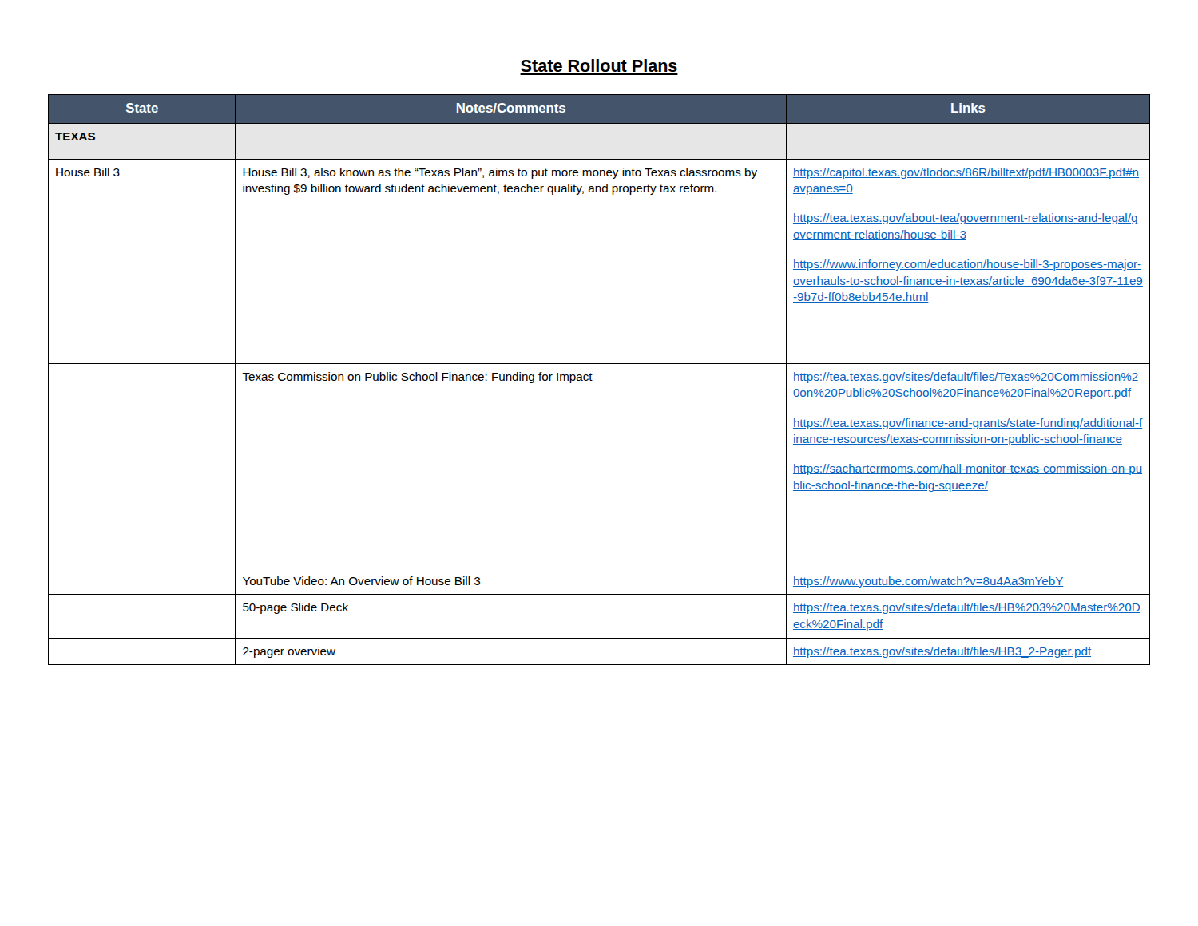State Rollout Plans
| State | Notes/Comments | Links |
| --- | --- | --- |
| TEXAS | | |
| House Bill 3 | House Bill 3, also known as the “Texas Plan”, aims to put more money into Texas classrooms by investing $9 billion toward student achievement, teacher quality, and property tax reform. | https://capitol.texas.gov/tlodocs/86R/billtext/pdf/HB00003F.pdf#navpanes=0 https://tea.texas.gov/about-tea/government-relations-and-legal/government-relations/house-bill-3 https://www.inforney.com/education/house-bill-3-proposes-major-overhauls-to-school-finance-in-texas/article_6904da6e-3f97-11e9-9b7d-ff0b8ebb454e.html |
| | Texas Commission on Public School Finance: Funding for Impact | https://tea.texas.gov/sites/default/files/Texas%20Commission%20on%20Public%20School%20Finance%20Final%20Report.pdf https://tea.texas.gov/finance-and-grants/state-funding/additional-finance-resources/texas-commission-on-public-school-finance https://sachartermoms.com/hall-monitor-texas-commission-on-public-school-finance-the-big-squeeze/ |
| | YouTube Video: An Overview of House Bill 3 | https://www.youtube.com/watch?v=8u4Aa3mYebY |
| | 50-page Slide Deck | https://tea.texas.gov/sites/default/files/HB%203%20Master%20Deck%20Final.pdf |
| | 2-pager overview | https://tea.texas.gov/sites/default/files/HB3_2-Pager.pdf |